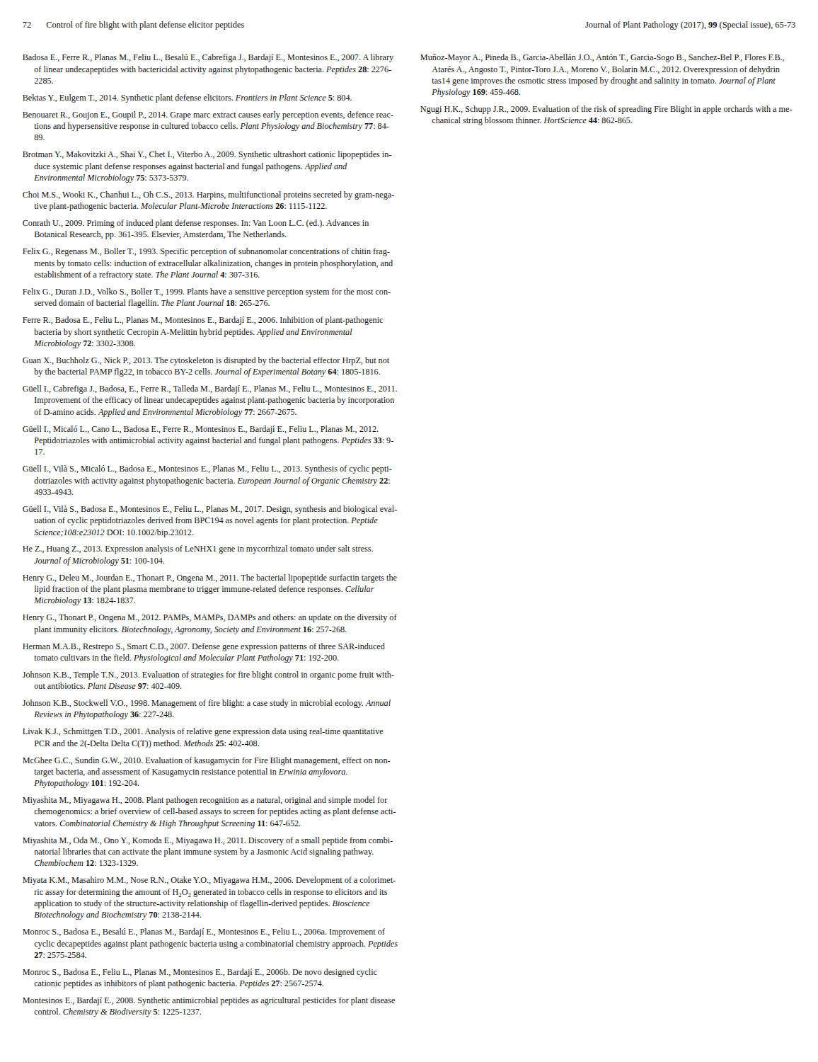72 Control of fire blight with plant defense elicitor peptides Journal of Plant Pathology (2017), 99 (Special issue), 65-73
Badosa E., Ferre R., Planas M., Feliu L., Besalú E., Cabrefiga J., Bardají E., Montesinos E., 2007. A library of linear undecapeptides with bactericidal activity against phytopathogenic bacteria. Peptides 28: 2276-2285.
Bektas Y., Eulgem T., 2014. Synthetic plant defense elicitors. Frontiers in Plant Science 5: 804.
Benouaret R., Goujon E., Goupil P., 2014. Grape marc extract causes early perception events, defence reactions and hypersensitive response in cultured tobacco cells. Plant Physiology and Biochemistry 77: 84-89.
Brotman Y., Makovitzki A., Shai Y., Chet I., Viterbo A., 2009. Synthetic ultrashort cationic lipopeptides induce systemic plant defense responses against bacterial and fungal pathogens. Applied and Environmental Microbiology 75: 5373-5379.
Choi M.S., Wooki K., Chanhui L., Oh C.S., 2013. Harpins, multifunctional proteins secreted by gram-negative plant-pathogenic bacteria. Molecular Plant-Microbe Interactions 26: 1115-1122.
Conrath U., 2009. Priming of induced plant defense responses. In: Van Loon L.C. (ed.). Advances in Botanical Research, pp. 361-395. Elsevier, Amsterdam, The Netherlands.
Felix G., Regenass M., Boller T., 1993. Specific perception of subnanomolar concentrations of chitin fragments by tomato cells: induction of extracellular alkalinization, changes in protein phosphorylation, and establishment of a refractory state. The Plant Journal 4: 307-316.
Felix G., Duran J.D., Volko S., Boller T., 1999. Plants have a sensitive perception system for the most conserved domain of bacterial flagellin. The Plant Journal 18: 265-276.
Ferre R., Badosa E., Feliu L., Planas M., Montesinos E., Bardají E., 2006. Inhibition of plant-pathogenic bacteria by short synthetic Cecropin A-Melittin hybrid peptides. Applied and Environmental Microbiology 72: 3302-3308.
Guan X., Buchholz G., Nick P., 2013. The cytoskeleton is disrupted by the bacterial effector HrpZ, but not by the bacterial PAMP flg22, in tobacco BY-2 cells. Journal of Experimental Botany 64: 1805-1816.
Güell I., Cabrefiga J., Badosa, E., Ferre R., Talleda M., Bardají E., Planas M., Feliu L., Montesinos E., 2011. Improvement of the efficacy of linear undecapeptides against plant-pathogenic bacteria by incorporation of D-amino acids. Applied and Environmental Microbiology 77: 2667-2675.
Güell I., Micaló L., Cano L., Badosa E., Ferre R., Montesinos E., Bardají E., Feliu L., Planas M., 2012. Peptidotriazoles with antimicrobial activity against bacterial and fungal plant pathogens. Peptides 33: 9-17.
Güell I., Vilà S., Micaló L., Badosa E., Montesinos E., Planas M., Feliu L., 2013. Synthesis of cyclic peptidotriazoles with activity against phytopathogenic bacteria. European Journal of Organic Chemistry 22: 4933-4943.
Güell I., Vilà S., Badosa E., Montesinos E., Feliu L., Planas M., 2017. Design, synthesis and biological evaluation of cyclic peptidotriazoles derived from BPC194 as novel agents for plant protection. Peptide Science;108:e23012 DOI: 10.1002/bip.23012.
He Z., Huang Z., 2013. Expression analysis of LeNHX1 gene in mycorrhizal tomato under salt stress. Journal of Microbiology 51: 100-104.
Henry G., Deleu M., Jourdan E., Thonart P., Ongena M., 2011. The bacterial lipopeptide surfactin targets the lipid fraction of the plant plasma membrane to trigger immune-related defence responses. Cellular Microbiology 13: 1824-1837.
Henry G., Thonart P., Ongena M., 2012. PAMPs, MAMPs, DAMPs and others: an update on the diversity of plant immunity elicitors. Biotechnology, Agronomy, Society and Environment 16: 257-268.
Herman M.A.B., Restrepo S., Smart C.D., 2007. Defense gene expression patterns of three SAR-induced tomato cultivars in the field. Physiological and Molecular Plant Pathology 71: 192-200.
Johnson K.B., Temple T.N., 2013. Evaluation of strategies for fire blight control in organic pome fruit without antibiotics. Plant Disease 97: 402-409.
Johnson K.B., Stockwell V.O., 1998. Management of fire blight: a case study in microbial ecology. Annual Reviews in Phytopathology 36: 227-248.
Livak K.J., Schmittgen T.D., 2001. Analysis of relative gene expression data using real-time quantitative PCR and the 2(-Delta Delta C(T)) method. Methods 25: 402-408.
McGhee G.C., Sundin G.W., 2010. Evaluation of kasugamycin for Fire Blight management, effect on nontarget bacteria, and assessment of Kasugamycin resistance potential in Erwinia amylovora. Phytopathology 101: 192-204.
Miyashita M., Miyagawa H., 2008. Plant pathogen recognition as a natural, original and simple model for chemogenomics: a brief overview of cell-based assays to screen for peptides acting as plant defense activators. Combinatorial Chemistry & High Throughput Screening 11: 647-652.
Miyashita M., Oda M., Ono Y., Komoda E., Miyagawa H., 2011. Discovery of a small peptide from combinatorial libraries that can activate the plant immune system by a Jasmonic Acid signaling pathway. Chembiochem 12: 1323-1329.
Miyata K.M., Masahiro M.M., Nose R.N., Otake Y.O., Miyagawa H.M., 2006. Development of a colorimetric assay for determining the amount of H2O2 generated in tobacco cells in response to elicitors and its application to study of the structure-activity relationship of flagellin-derived peptides. Bioscience Biotechnology and Biochemistry 70: 2138-2144.
Monroc S., Badosa E., Besalú E., Planas M., Bardají E., Montesinos E., Feliu L., 2006a. Improvement of cyclic decapeptides against plant pathogenic bacteria using a combinatorial chemistry approach. Peptides 27: 2575-2584.
Monroc S., Badosa E., Feliu L., Planas M., Montesinos E., Bardají E., 2006b. De novo designed cyclic cationic peptides as inhibitors of plant pathogenic bacteria. Peptides 27: 2567-2574.
Montesinos E., Bardají E., 2008. Synthetic antimicrobial peptides as agricultural pesticides for plant disease control. Chemistry & Biodiversity 5: 1225-1237.
Muñoz-Mayor A., Pineda B., Garcia-Abellán J.O., Antón T., Garcia-Sogo B., Sanchez-Bel P., Flores F.B., Atarés A., Angosto T., Pintor-Toro J.A., Moreno V., Bolarin M.C., 2012. Overexpression of dehydrin tas14 gene improves the osmotic stress imposed by drought and salinity in tomato. Journal of Plant Physiology 169: 459-468.
Ngugi H.K., Schupp J.R., 2009. Evaluation of the risk of spreading Fire Blight in apple orchards with a mechanical string blossom thinner. HortScience 44: 862-865.